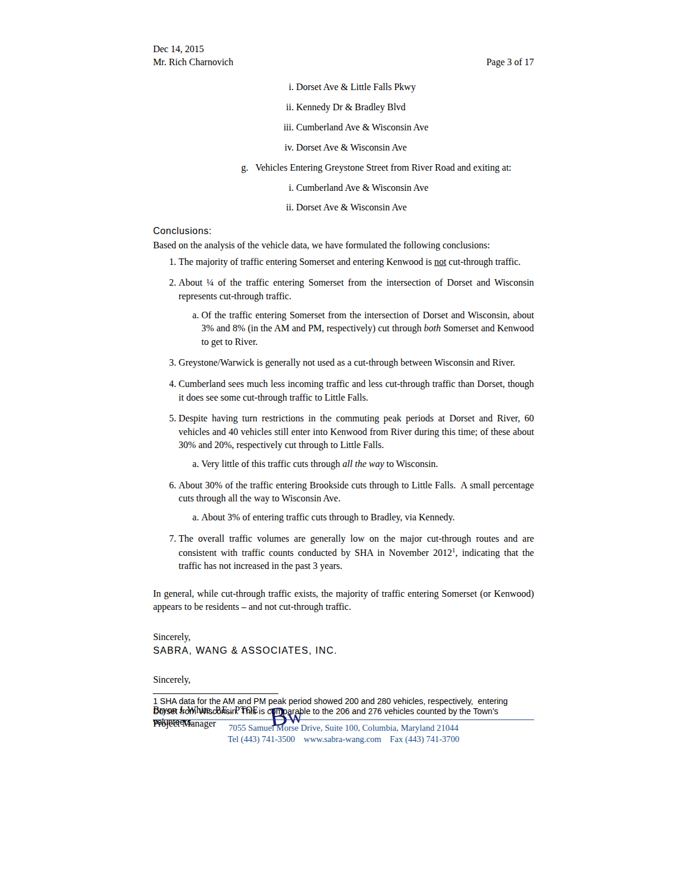Dec 14, 2015
Mr. Rich Charnovich
Page 3 of 17
Dorset Ave & Little Falls Pkwy
Kennedy Dr & Bradley Blvd
Cumberland Ave & Wisconsin Ave
Dorset Ave & Wisconsin Ave
g. Vehicles Entering Greystone Street from River Road and exiting at:
Cumberland Ave & Wisconsin Ave
Dorset Ave & Wisconsin Ave
Conclusions:
Based on the analysis of the vehicle data, we have formulated the following conclusions:
The majority of traffic entering Somerset and entering Kenwood is not cut-through traffic.
About ¼ of the traffic entering Somerset from the intersection of Dorset and Wisconsin represents cut-through traffic.
Of the traffic entering Somerset from the intersection of Dorset and Wisconsin, about 3% and 8% (in the AM and PM, respectively) cut through both Somerset and Kenwood to get to River.
Greystone/Warwick is generally not used as a cut-through between Wisconsin and River.
Cumberland sees much less incoming traffic and less cut-through traffic than Dorset, though it does see some cut-through traffic to Little Falls.
Despite having turn restrictions in the commuting peak periods at Dorset and River, 60 vehicles and 40 vehicles still enter into Kenwood from River during this time; of these about 30% and 20%, respectively cut through to Little Falls.
Very little of this traffic cuts through all the way to Wisconsin.
About 30% of the traffic entering Brookside cuts through to Little Falls. A small percentage cuts through all the way to Wisconsin Ave.
About 3% of entering traffic cuts through to Bradley, via Kennedy.
The overall traffic volumes are generally low on the major cut-through routes and are consistent with traffic counts conducted by SHA in November 20121, indicating that the traffic has not increased in the past 3 years.
In general, while cut-through traffic exists, the majority of traffic entering Somerset (or Kenwood) appears to be residents – and not cut-through traffic.
Sincerely,
SABRA, WANG & ASSOCIATES, INC.
Sincerely,
Bryon J. White, P.E., PTOE
Project Manager
Bw
1 SHA data for the AM and PM peak period showed 200 and 280 vehicles, respectively, entering Dorset from Wisconsin. This is comparable to the 206 and 276 vehicles counted by the Town’s volunteers.
7055 Samuel Morse Drive, Suite 100, Columbia, Maryland 21044
Tel (443) 741-3500 www.sabra-wang.com Fax (443) 741-3700